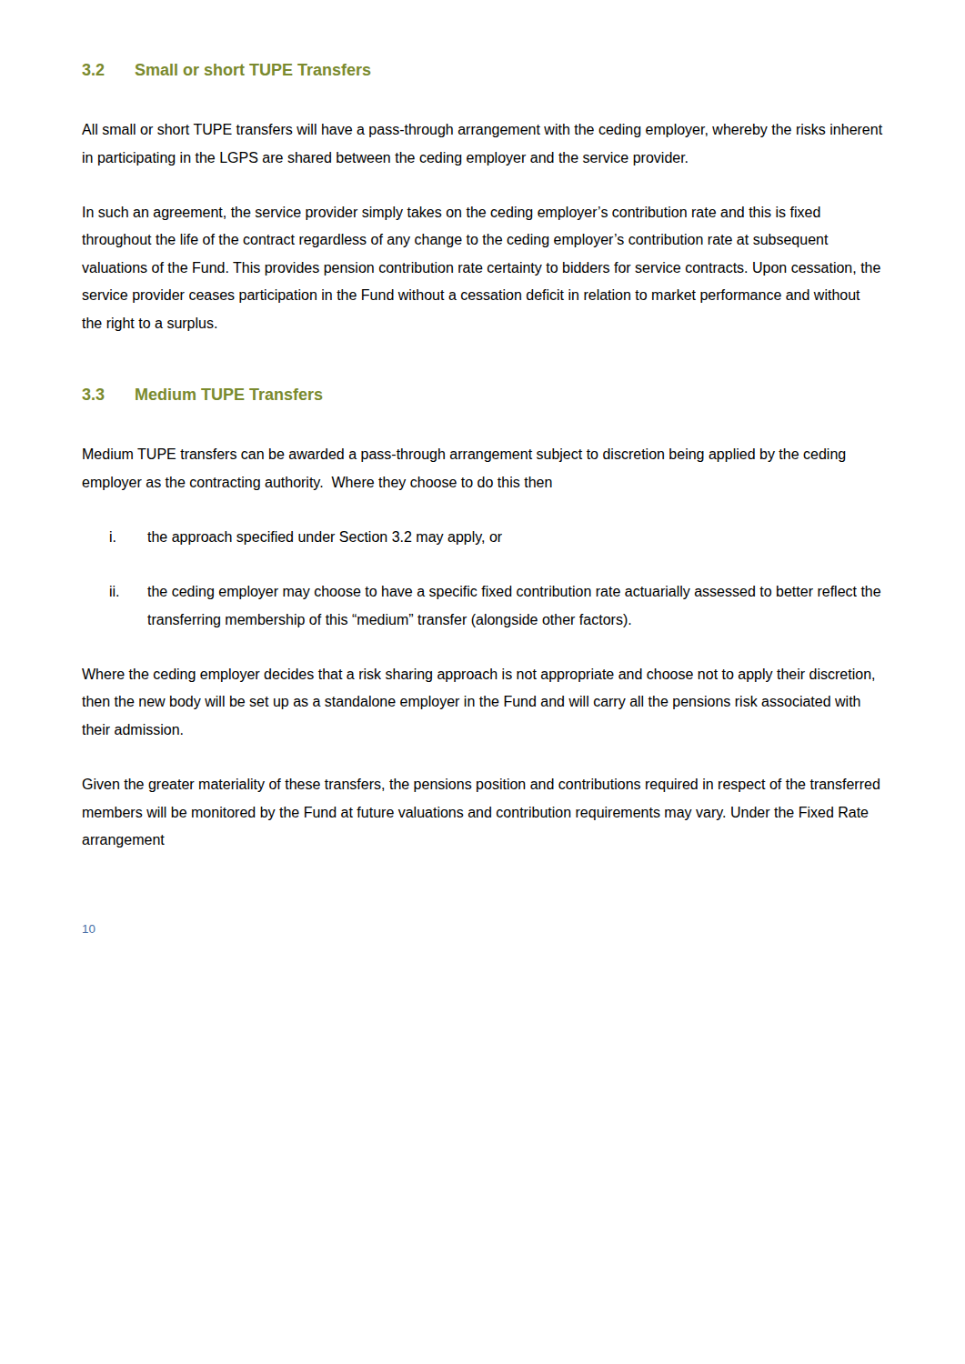3.2 Small or short TUPE Transfers
All small or short TUPE transfers will have a pass-through arrangement with the ceding employer, whereby the risks inherent in participating in the LGPS are shared between the ceding employer and the service provider.
In such an agreement, the service provider simply takes on the ceding employer’s contribution rate and this is fixed throughout the life of the contract regardless of any change to the ceding employer’s contribution rate at subsequent valuations of the Fund. This provides pension contribution rate certainty to bidders for service contracts. Upon cessation, the service provider ceases participation in the Fund without a cessation deficit in relation to market performance and without the right to a surplus.
3.3 Medium TUPE Transfers
Medium TUPE transfers can be awarded a pass-through arrangement subject to discretion being applied by the ceding employer as the contracting authority. Where they choose to do this then
the approach specified under Section 3.2 may apply, or
the ceding employer may choose to have a specific fixed contribution rate actuarially assessed to better reflect the transferring membership of this “medium” transfer (alongside other factors).
Where the ceding employer decides that a risk sharing approach is not appropriate and choose not to apply their discretion, then the new body will be set up as a standalone employer in the Fund and will carry all the pensions risk associated with their admission.
Given the greater materiality of these transfers, the pensions position and contributions required in respect of the transferred members will be monitored by the Fund at future valuations and contribution requirements may vary. Under the Fixed Rate arrangement
10